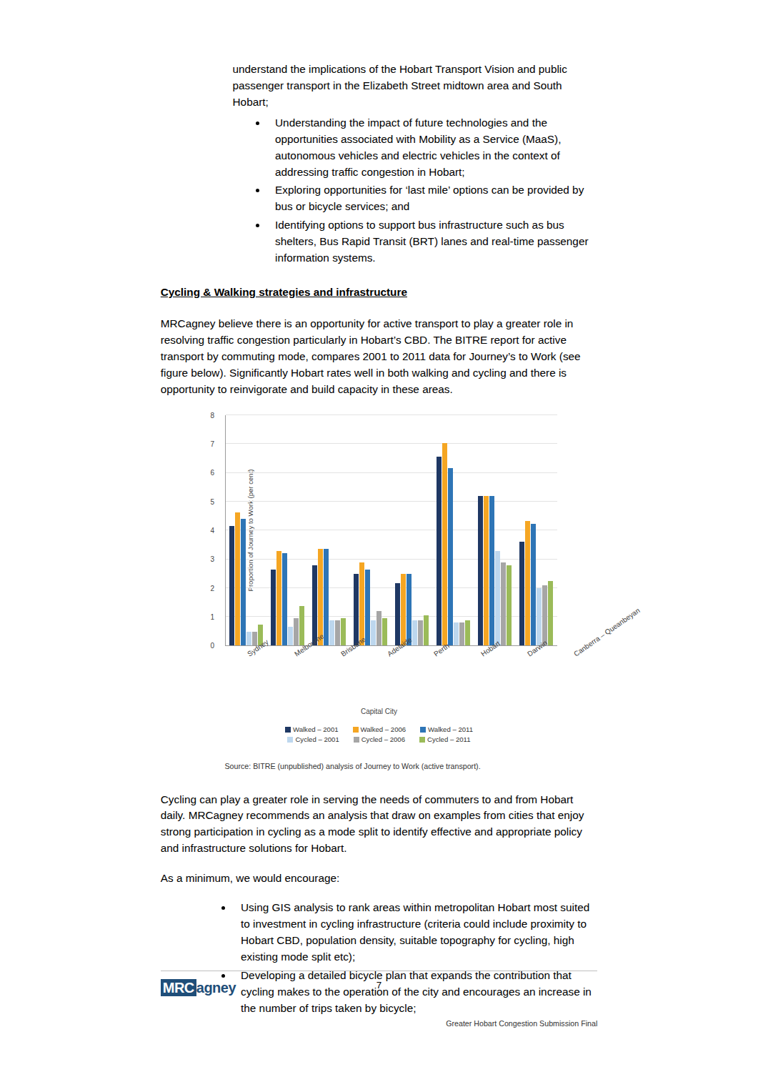understand the implications of the Hobart Transport Vision and public passenger transport in the Elizabeth Street midtown area and South Hobart;
Understanding the impact of future technologies and the opportunities associated with Mobility as a Service (MaaS), autonomous vehicles and electric vehicles in the context of addressing traffic congestion in Hobart;
Exploring opportunities for ‘last mile’ options can be provided by bus or bicycle services; and
Identifying options to support bus infrastructure such as bus shelters, Bus Rapid Transit (BRT) lanes and real-time passenger information systems.
Cycling & Walking strategies and infrastructure
MRCagney believe there is an opportunity for active transport to play a greater role in resolving traffic congestion particularly in Hobart’s CBD. The BITRE report for active transport by commuting mode, compares 2001 to 2011 data for Journey’s to Work (see figure below). Significantly Hobart rates well in both walking and cycling and there is opportunity to reinvigorate and build capacity in these areas.
Proportion of Journey to Work (per cent)
0
1
2
3
4
5
6
7
8
Sydney Melbourne Brisbane Adelaide Perth Hobart Darwin Canberra – Queanbeyan
Capital City
Walked – 2001 Walked – 2006 Walked – 2011
Cycled – 2001 Cycled – 2006 Cycled – 2011
Source: BITRE (unpublished) analysis of Journey to Work (active transport).
Cycling can play a greater role in serving the needs of commuters to and from Hobart daily. MRCagney recommends an analysis that draw on examples from cities that enjoy strong participation in cycling as a mode split to identify effective and appropriate policy and infrastructure solutions for Hobart.
As a minimum, we would encourage:
Using GIS analysis to rank areas within metropolitan Hobart most suited to investment in cycling infrastructure (criteria could include proximity to Hobart CBD, population density, suitable topography for cycling, high existing mode split etc);
Developing a detailed bicycle plan that expands the contribution that cycling makes to the operation of the city and encourages an increase in the number of trips taken by bicycle;
7
MRC agney
Greater Hobart Congestion Submission Final